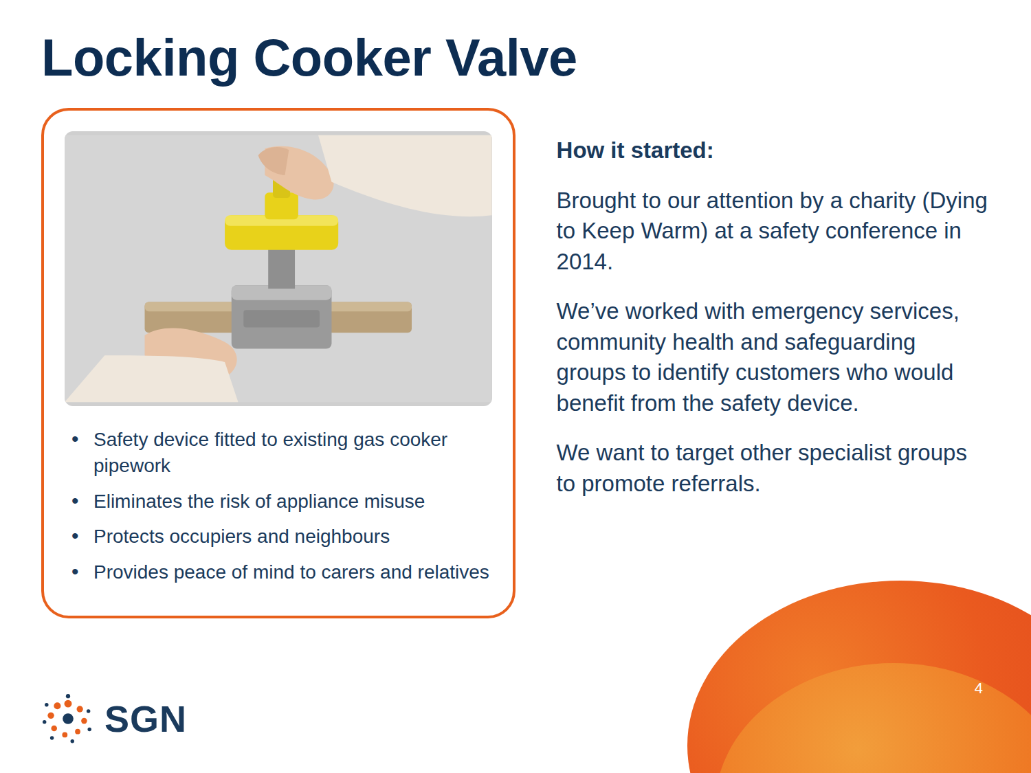Locking Cooker Valve
Safety device fitted to existing gas cooker pipework
Eliminates the risk of appliance misuse
Protects occupiers and neighbours
Provides peace of mind to carers and relatives
How it started:
Brought to our attention by a charity (Dying to Keep Warm) at a safety conference in 2014.
We’ve worked with emergency services, community health and safeguarding groups to identify customers who would benefit from the safety device.
We want to target other specialist groups to promote referrals.
SGN
4